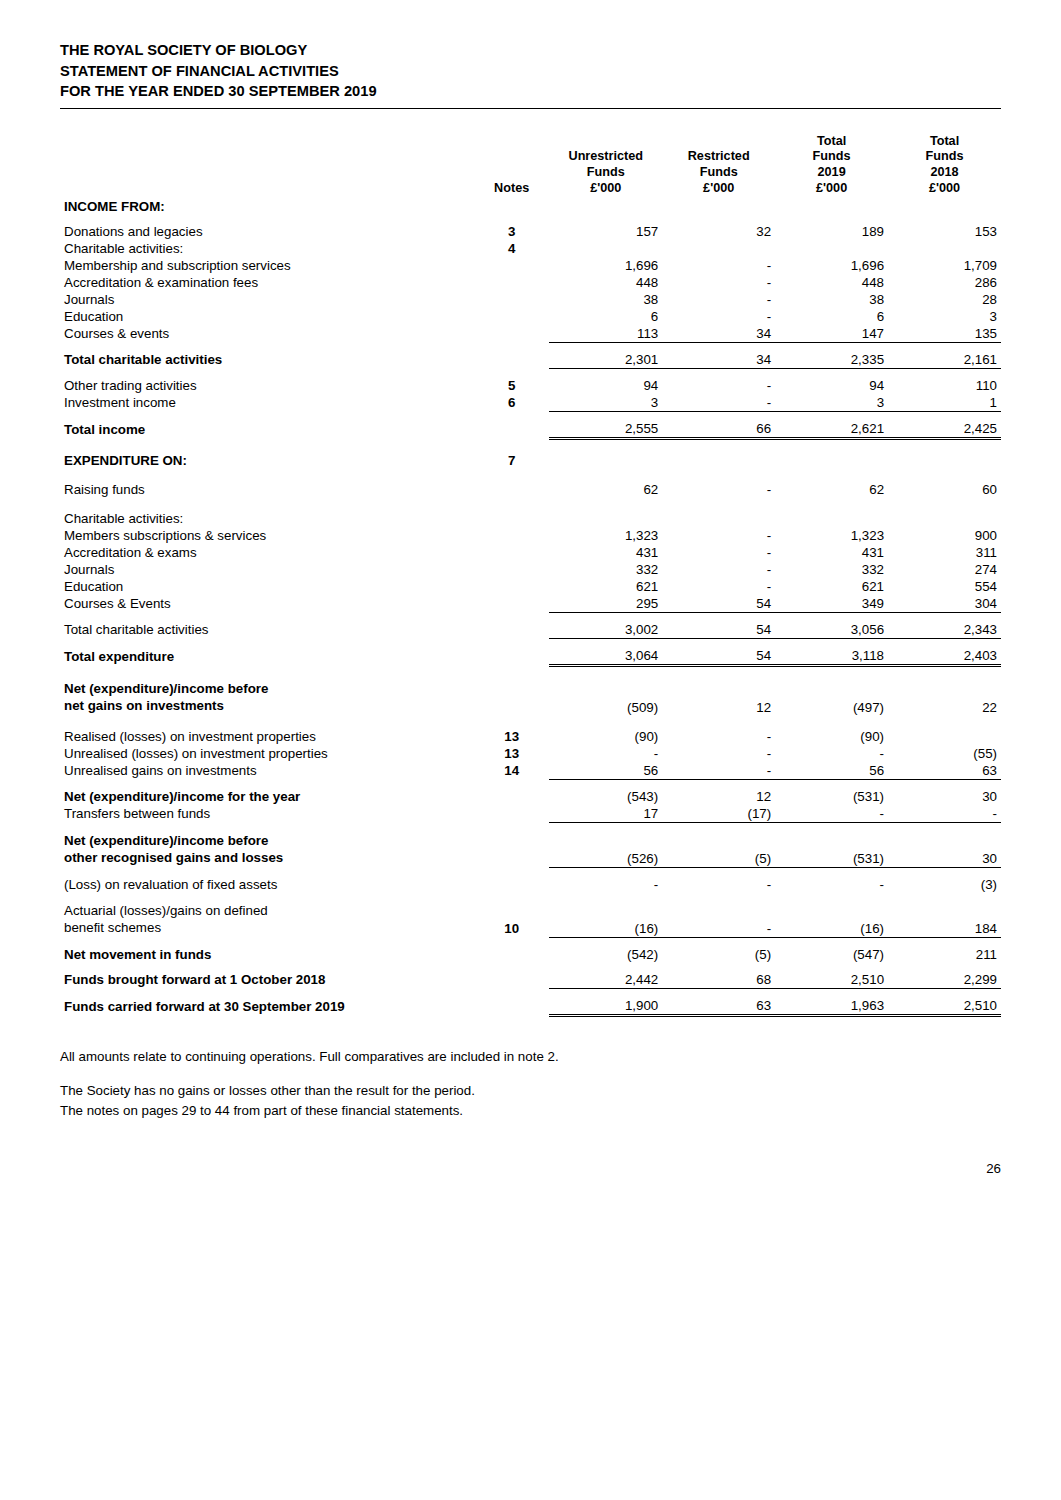THE ROYAL SOCIETY OF BIOLOGY
STATEMENT OF FINANCIAL ACTIVITIES
FOR THE YEAR ENDED 30 SEPTEMBER 2019
| | Notes | Unrestricted Funds £'000 | Restricted Funds £'000 | Total Funds 2019 £'000 | Total Funds 2018 £'000 |
| INCOME FROM: | | | | | |
| Donations and legacies | 3 | 157 | 32 | 189 | 153 |
| Charitable activities: | 4 | | | | |
| Membership and subscription services | | 1,696 | - | 1,696 | 1,709 |
| Accreditation & examination fees | | 448 | - | 448 | 286 |
| Journals | | 38 | - | 38 | 28 |
| Education | | 6 | - | 6 | 3 |
| Courses & events | | 113 | 34 | 147 | 135 |
| Total charitable activities | | 2,301 | 34 | 2,335 | 2,161 |
| Other trading activities | 5 | 94 | - | 94 | 110 |
| Investment income | 6 | 3 | - | 3 | 1 |
| Total income | | 2,555 | 66 | 2,621 | 2,425 |
| EXPENDITURE ON: | 7 | | | | |
| Raising funds | | 62 | - | 62 | 60 |
| Charitable activities: | | | | | |
| Members subscriptions & services | | 1,323 | - | 1,323 | 900 |
| Accreditation & exams | | 431 | - | 431 | 311 |
| Journals | | 332 | - | 332 | 274 |
| Education | | 621 | - | 621 | 554 |
| Courses & Events | | 295 | 54 | 349 | 304 |
| Total charitable activities | | 3,002 | 54 | 3,056 | 2,343 |
| Total expenditure | | 3,064 | 54 | 3,118 | 2,403 |
| Net (expenditure)/income before net gains on investments | | (509) | 12 | (497) | 22 |
| Realised (losses) on investment properties | 13 | (90) | - | (90) | |
| Unrealised (losses) on investment properties | 13 | - | - | - | (55) |
| Unrealised gains on investments | 14 | 56 | - | 56 | 63 |
| Net (expenditure)/income for the year | | (543) | 12 | (531) | 30 |
| Transfers between funds | | 17 | (17) | - | - |
| Net (expenditure)/income before other recognised gains and losses | | (526) | (5) | (531) | 30 |
| (Loss) on revaluation of fixed assets | | - | - | - | (3) |
| Actuarial (losses)/gains on defined benefit schemes | 10 | (16) | - | (16) | 184 |
| Net movement in funds | | (542) | (5) | (547) | 211 |
| Funds brought forward at 1 October 2018 | | 2,442 | 68 | 2,510 | 2,299 |
| Funds carried forward at 30 September 2019 | | 1,900 | 63 | 1,963 | 2,510 |
All amounts relate to continuing operations. Full comparatives are included in note 2.
The Society has no gains or losses other than the result for the period.
The notes on pages 29 to 44 from part of these financial statements.
26